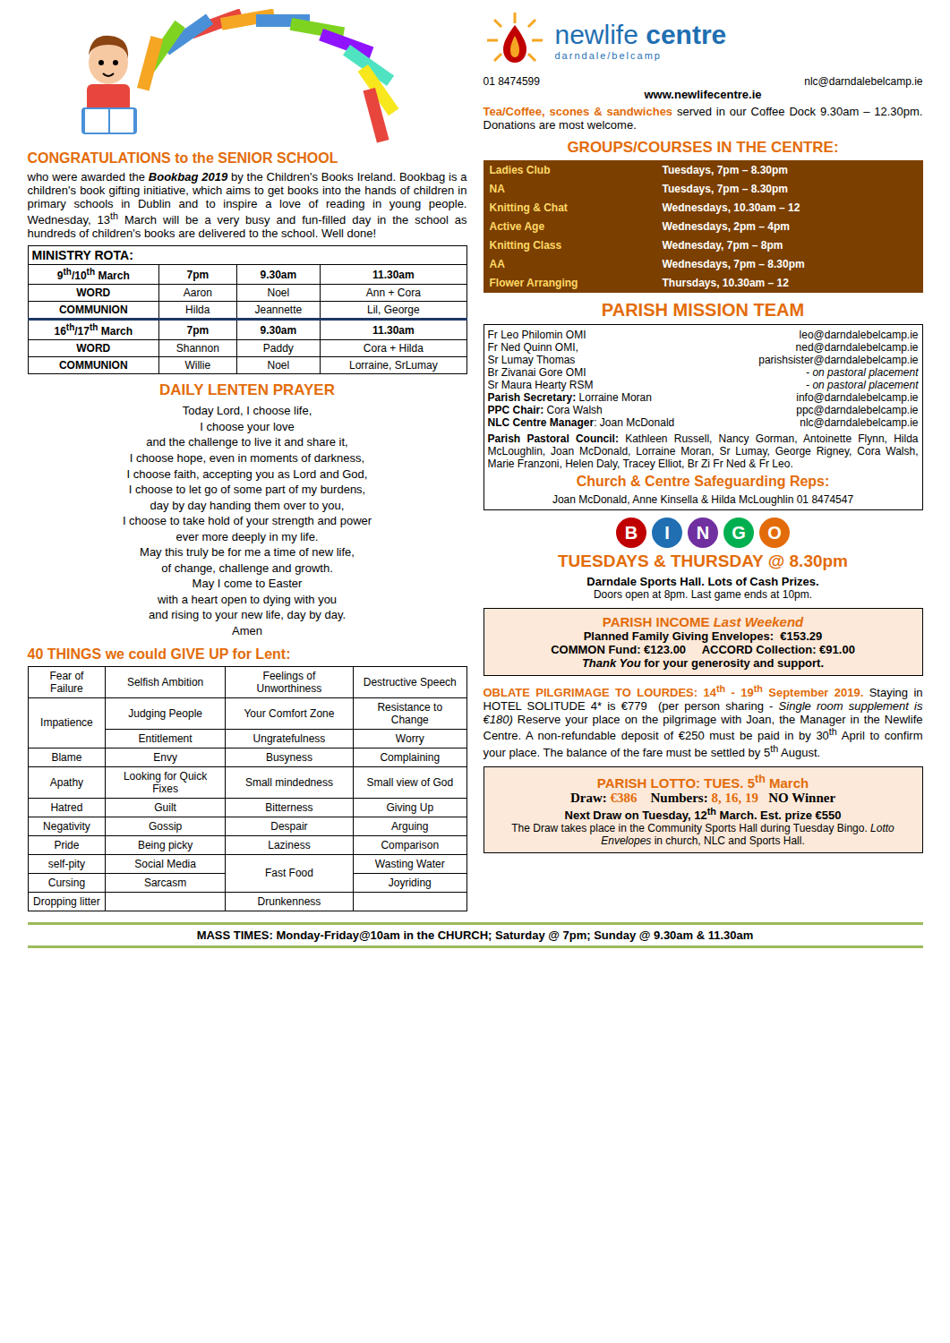CONGRATULATIONS to the SENIOR SCHOOL
who were awarded the Bookbag 2019 by the Children's Books Ireland. Bookbag is a children's book gifting initiative, which aims to get books into the hands of children in primary schools in Dublin and to inspire a love of reading in young people. Wednesday, 13th March will be a very busy and fun-filled day in the school as hundreds of children's books are delivered to the school. Well done!
| MINISTRY ROTA: |
| 9 th /10 th March | 7pm | 9.30am | 11.30am |
| WORD | Aaron | Noel | Ann + Cora |
| COMMUNION | Hilda | Jeannette | Lil, George |
| 16 th /17 th March | 7pm | 9.30am | 11.30am |
| WORD | Shannon | Paddy | Cora + Hilda |
| COMMUNION | Willie | Noel | Lorraine, SrLumay |
DAILY LENTEN PRAYER
Today Lord, I choose life,
I choose your love
and the challenge to live it and share it,
I choose hope, even in moments of darkness,
I choose faith, accepting you as Lord and God,
I choose to let go of some part of my burdens,
day by day handing them over to you,
I choose to take hold of your strength and power
ever more deeply in my life.
May this truly be for me a time of new life,
of change, challenge and growth.
May I come to Easter
with a heart open to dying with you
and rising to your new life, day by day.
Amen
40 THINGS we could GIVE UP for Lent:
| Fear of Failure | Selfish Ambition | Feelings of Unworthiness | Destructive Speech |
| Impatience | Judging People | Your Comfort Zone | Resistance to Change |
| Entitlement | Ungratefulness | Worry |
| Blame | Envy | Busyness | Complaining |
| Apathy | Looking for Quick Fixes | Small mindedness | Small view of God |
| Hatred | Guilt | Bitterness | Giving Up |
| Negativity | Gossip | Despair | Arguing |
| Pride | Being picky | Laziness | Comparison |
| self-pity | Social Media | Fast Food | Wasting Water |
| Cursing | Sarcasm | Joyriding |
| Dropping litter | | Drunkenness | |
newlife centre
darndale/belcamp
01 8474599 nlc@darndalebelcamp.ie
www.newlifecentre.ie
Tea/Coffee, scones & sandwiches served in our Coffee Dock 9.30am – 12.30pm. Donations are most welcome.
GROUPS/COURSES IN THE CENTRE:
| Ladies Club | Tuesdays, 7pm – 8.30pm |
| NA | Tuesdays, 7pm – 8.30pm |
| Knitting & Chat | Wednesdays, 10.30am – 12 |
| Active Age | Wednesdays, 2pm – 4pm |
| Knitting Class | Wednesday, 7pm – 8pm |
| AA | Wednesdays, 7pm – 8.30pm |
| Flower Arranging | Thursdays, 10.30am – 12 |
PARISH MISSION TEAM
Fr Leo Philomin OMI leo@darndalebelcamp.ie
Fr Ned Quinn OMI, ned@darndalebelcamp.ie
Sr Lumay Thomas parishsister@darndalebelcamp.ie
Br Zivanai Gore OMI- on pastoral placement
Sr Maura Hearty RSM- on pastoral placement
Parish Secretary: Lorraine Moran info@darndalebelcamp.ie
PPC Chair: Cora Walsh ppc@darndalebelcamp.ie
NLC Centre Manager: Joan McDonald nlc@darndalebelcamp.ie
Parish Pastoral Council: Kathleen Russell, Nancy Gorman, Antoinette Flynn, Hilda McLoughlin, Joan McDonald, Lorraine Moran, Sr Lumay, George Rigney, Cora Walsh, Marie Franzoni, Helen Daly, Tracey Elliot, Br Zi Fr Ned & Fr Leo.
Church & Centre Safeguarding Reps:
Joan McDonald, Anne Kinsella & Hilda McLoughlin 01 8474547
BINGO
TUESDAYS & THURSDAY @ 8.30pm
Darndale Sports Hall. Lots of Cash Prizes.
Doors open at 8pm. Last game ends at 10pm.
PARISH INCOME Last Weekend
Planned Family Giving Envelopes: €153.29
COMMON Fund: €123.00 ACCORD Collection: €91.00
Thank You for your generosity and support.
OBLATE PILGRIMAGE TO LOURDES: 14th - 19th September 2019. Staying in HOTEL SOLITUDE 4* is €779 (per person sharing - Single room supplement is €180) Reserve your place on the pilgrimage with Joan, the Manager in the Newlife Centre. A non-refundable deposit of €250 must be paid in by 30th April to confirm your place. The balance of the fare must be settled by 5th August.
PARISH LOTTO: TUES. 5th March
Draw: €386 Numbers: 8, 16, 19 NO Winner
Next Draw on Tuesday, 12th March. Est. prize €550
The Draw takes place in the Community Sports Hall during Tuesday Bingo. Lotto Envelopes in church, NLC and Sports Hall.
MASS TIMES: Monday-Friday@10am in the CHURCH; Saturday @ 7pm; Sunday @ 9.30am & 11.30am